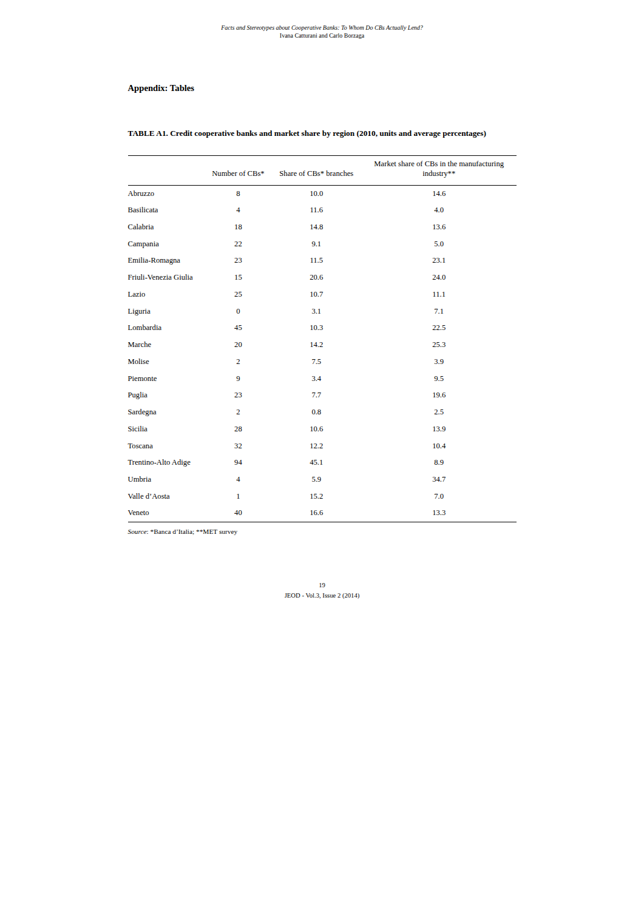Facts and Stereotypes about Cooperative Banks: To Whom Do CBs Actually Lend?
Ivana Catturani and Carlo Borzaga
Appendix: Tables
TABLE A1. Credit cooperative banks and market share by region (2010, units and average percentages)
| | Number of CBs* | Share of CBs* branches | Market share of CBs in the manufacturing industry** |
| --- | --- | --- | --- |
| Abruzzo | 8 | 10.0 | 14.6 |
| Basilicata | 4 | 11.6 | 4.0 |
| Calabria | 18 | 14.8 | 13.6 |
| Campania | 22 | 9.1 | 5.0 |
| Emilia-Romagna | 23 | 11.5 | 23.1 |
| Friuli-Venezia Giulia | 15 | 20.6 | 24.0 |
| Lazio | 25 | 10.7 | 11.1 |
| Liguria | 0 | 3.1 | 7.1 |
| Lombardia | 45 | 10.3 | 22.5 |
| Marche | 20 | 14.2 | 25.3 |
| Molise | 2 | 7.5 | 3.9 |
| Piemonte | 9 | 3.4 | 9.5 |
| Puglia | 23 | 7.7 | 19.6 |
| Sardegna | 2 | 0.8 | 2.5 |
| Sicilia | 28 | 10.6 | 13.9 |
| Toscana | 32 | 12.2 | 10.4 |
| Trentino-Alto Adige | 94 | 45.1 | 8.9 |
| Umbria | 4 | 5.9 | 34.7 |
| Valle d’Aosta | 1 | 15.2 | 7.0 |
| Veneto | 40 | 16.6 | 13.3 |
Source: *Banca d’Italia; **MET survey
19 JEOD - Vol.3, Issue 2 (2014)